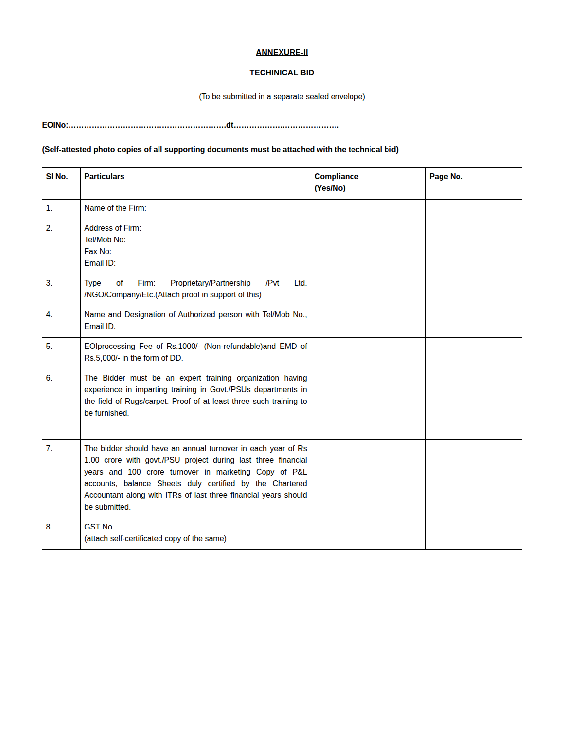ANNEXURE-II
TECHINICAL BID
(To be submitted in a separate sealed envelope)
EOINo:…………………………………………………….dt……………….………………….
(Self-attested photo copies of all supporting documents must be attached with the technical bid)
| Sl No. | Particulars | Compliance (Yes/No) | Page No. |
| --- | --- | --- | --- |
| 1. | Name of the Firm: | | |
| 2. | Address of Firm: Tel/Mob No: Fax No: Email ID: | | |
| 3. | Type of Firm: Proprietary/Partnership /Pvt Ltd. /NGO/Company/Etc.(Attach proof in support of this) | | |
| 4. | Name and Designation of Authorized person with Tel/Mob No., Email ID. | | |
| 5. | EOIprocessing Fee of Rs.1000/- (Non-refundable)and EMD of Rs.5,000/- in the form of DD. | | |
| 6. | The Bidder must be an expert training organization having experience in imparting training in Govt./PSUs departments in the field of Rugs/carpet. Proof of at least three such training to be furnished. | | |
| 7. | The bidder should have an annual turnover in each year of Rs 1.00 crore with govt./PSU project during last three financial years and 100 crore turnover in marketing Copy of P&L accounts, balance Sheets duly certified by the Chartered Accountant along with ITRs of last three financial years should be submitted. | | |
| 8. | GST No. (attach self-certificated copy of the same) | | |